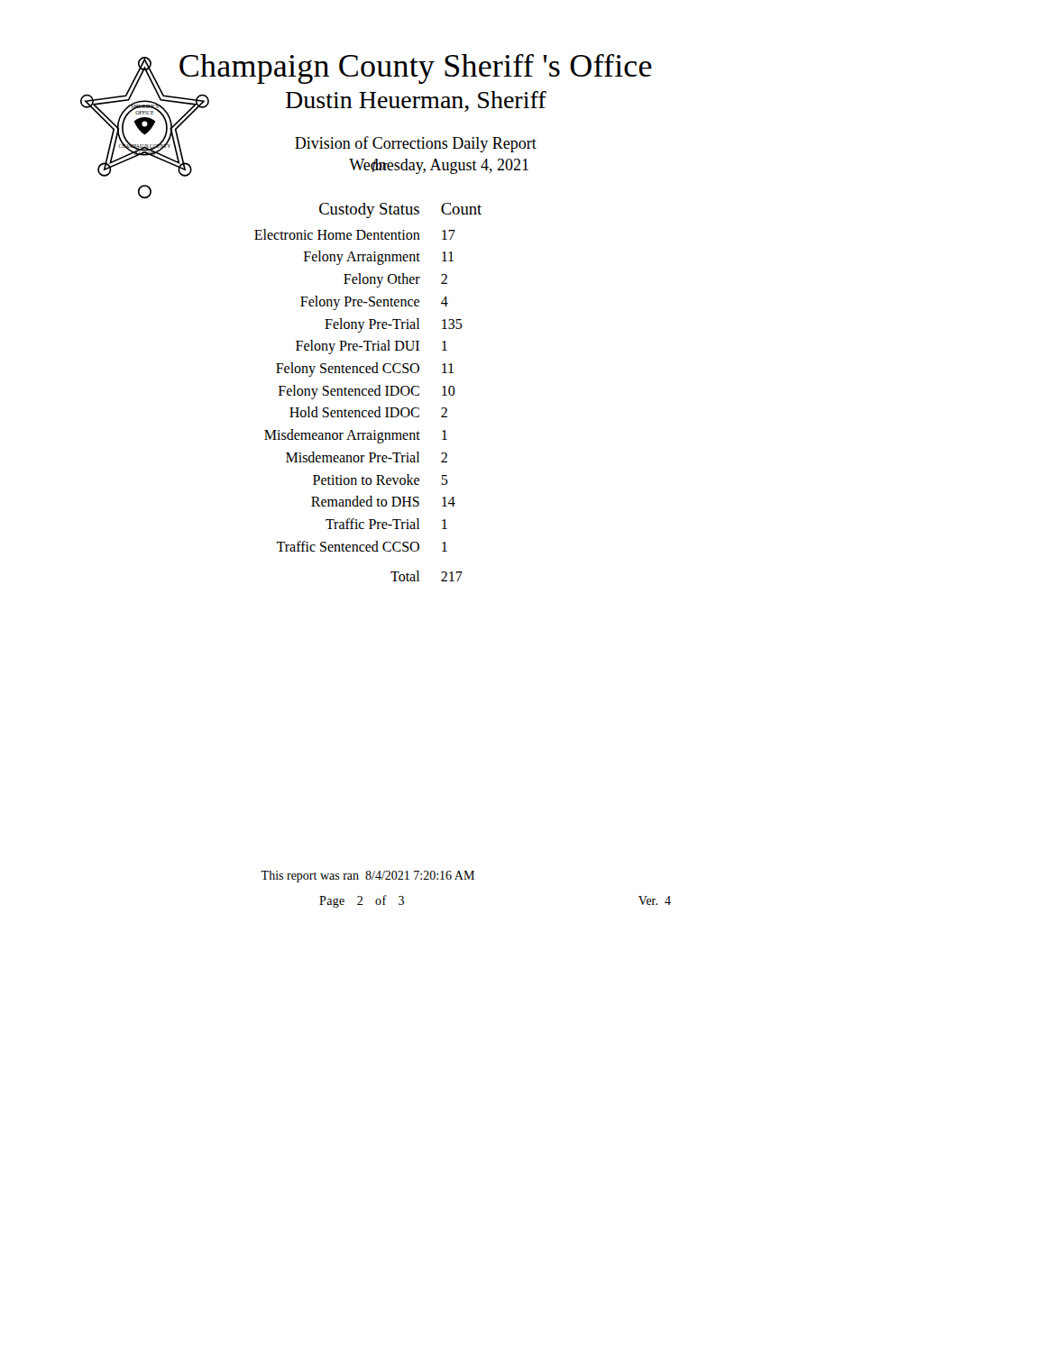SHERIFF'S OFFICE CHAMPAIGN COUNTY ILLINOIS
Champaign County Sheriff 's Office
Dustin Heuerman, Sheriff
Division of Corrections Daily Report
for Wednesday, August 4, 2021
| Custody Status | Count |
| --- | --- |
| Electronic Home Dentention | 17 |
| Felony Arraignment | 11 |
| Felony Other | 2 |
| Felony Pre-Sentence | 4 |
| Felony Pre-Trial | 135 |
| Felony Pre-Trial DUI | 1 |
| Felony Sentenced CCSO | 11 |
| Felony Sentenced IDOC | 10 |
| Hold Sentenced IDOC | 2 |
| Misdemeanor Arraignment | 1 |
| Misdemeanor Pre-Trial | 2 |
| Petition to Revoke | 5 |
| Remanded to DHS | 14 |
| Traffic Pre-Trial | 1 |
| Traffic Sentenced CCSO | 1 |
| Total | 217 |
This report was ran 8/4/2021 7:20:16 AM
Page2of3 Ver. 4